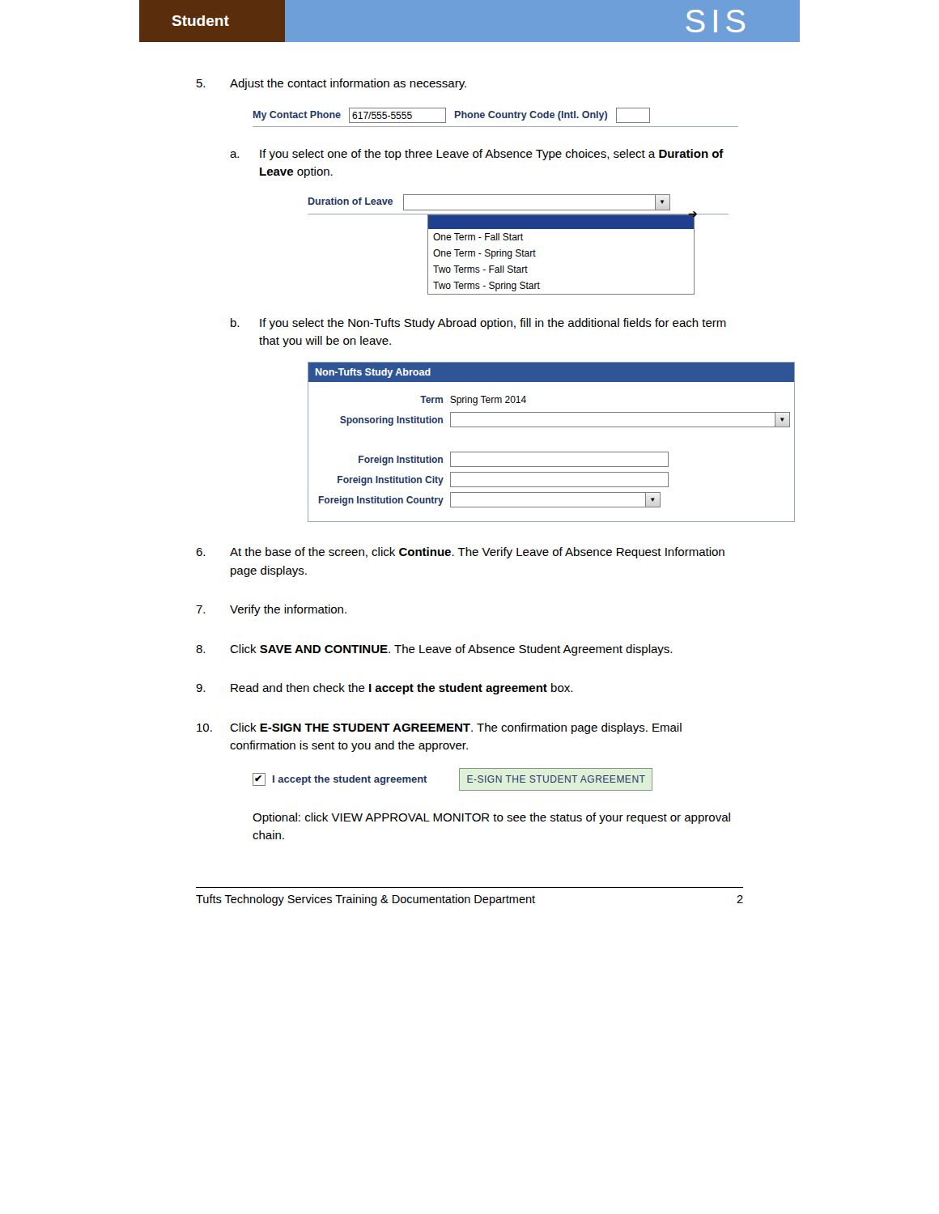Student
SIS
Adjust the contact information as necessary.
My Contact Phone 617/555-5555 Phone Country Code (Intl. Only)
If you select one of the top three Leave of Absence Type choices, select a Duration of Leave option.
Duration of Leave ▼
One Term - Fall Start
One Term - Spring Start
Two Terms - Fall Start
Two Terms - Spring Start
➔
If you select the Non-Tufts Study Abroad option, fill in the additional fields for each term that you will be on leave.
Non-Tufts Study Abroad
| Term | Spring Term 2014 |
| Sponsoring Institution | ▼ |
| Foreign Institution | |
| Foreign Institution City | |
| Foreign Institution Country | ▼ |
At the base of the screen, click Continue. The Verify Leave of Absence Request Information page displays.
Verify the information.
Click SAVE AND CONTINUE. The Leave of Absence Student Agreement displays.
Read and then check the I accept the student agreement box.
Click E-SIGN THE STUDENT AGREEMENT. The confirmation page displays. Email confirmation is sent to you and the approver.
I accept the student agreement E-Sign the Student Agreement
Optional: click VIEW APPROVAL MONITOR to see the status of your request or approval chain.
Tufts Technology Services Training & Documentation Department 2